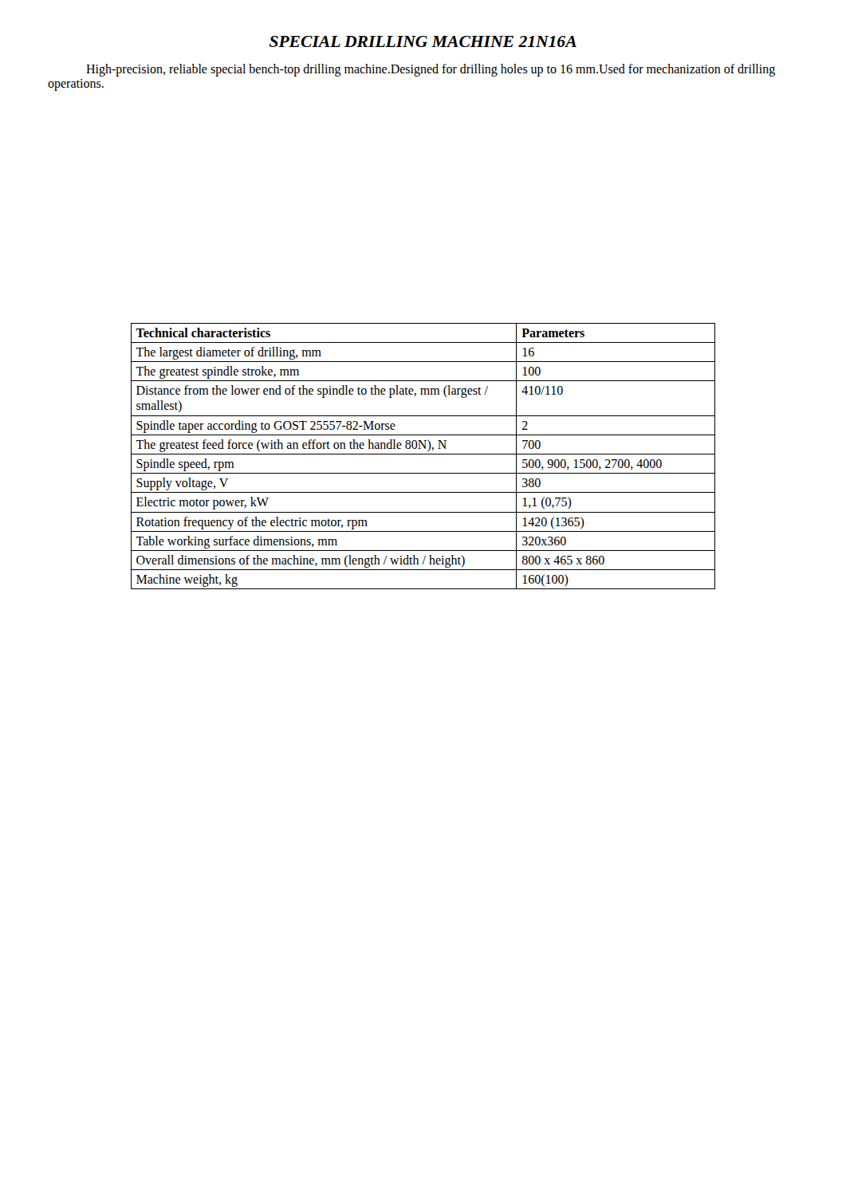SPECIAL DRILLING MACHINE 21N16A
High-precision, reliable special bench-top drilling machine.Designed for drilling holes up to 16 mm.Used for mechanization of drilling operations.
| Technical characteristics | Parameters |
| --- | --- |
| The largest diameter of drilling, mm | 16 |
| The greatest spindle stroke, mm | 100 |
| Distance from the lower end of the spindle to the plate, mm (largest / smallest) | 410/110 |
| Spindle taper according to GOST 25557-82-Morse | 2 |
| The greatest feed force (with an effort on the handle 80N), N | 700 |
| Spindle speed, rpm | 500, 900, 1500, 2700, 4000 |
| Supply voltage, V | 380 |
| Electric motor power, kW | 1,1 (0,75) |
| Rotation frequency of the electric motor, rpm | 1420 (1365) |
| Table working surface dimensions, mm | 320x360 |
| Overall dimensions of the machine, mm (length / width / height) | 800 x 465 x 860 |
| Machine weight, kg | 160(100) |